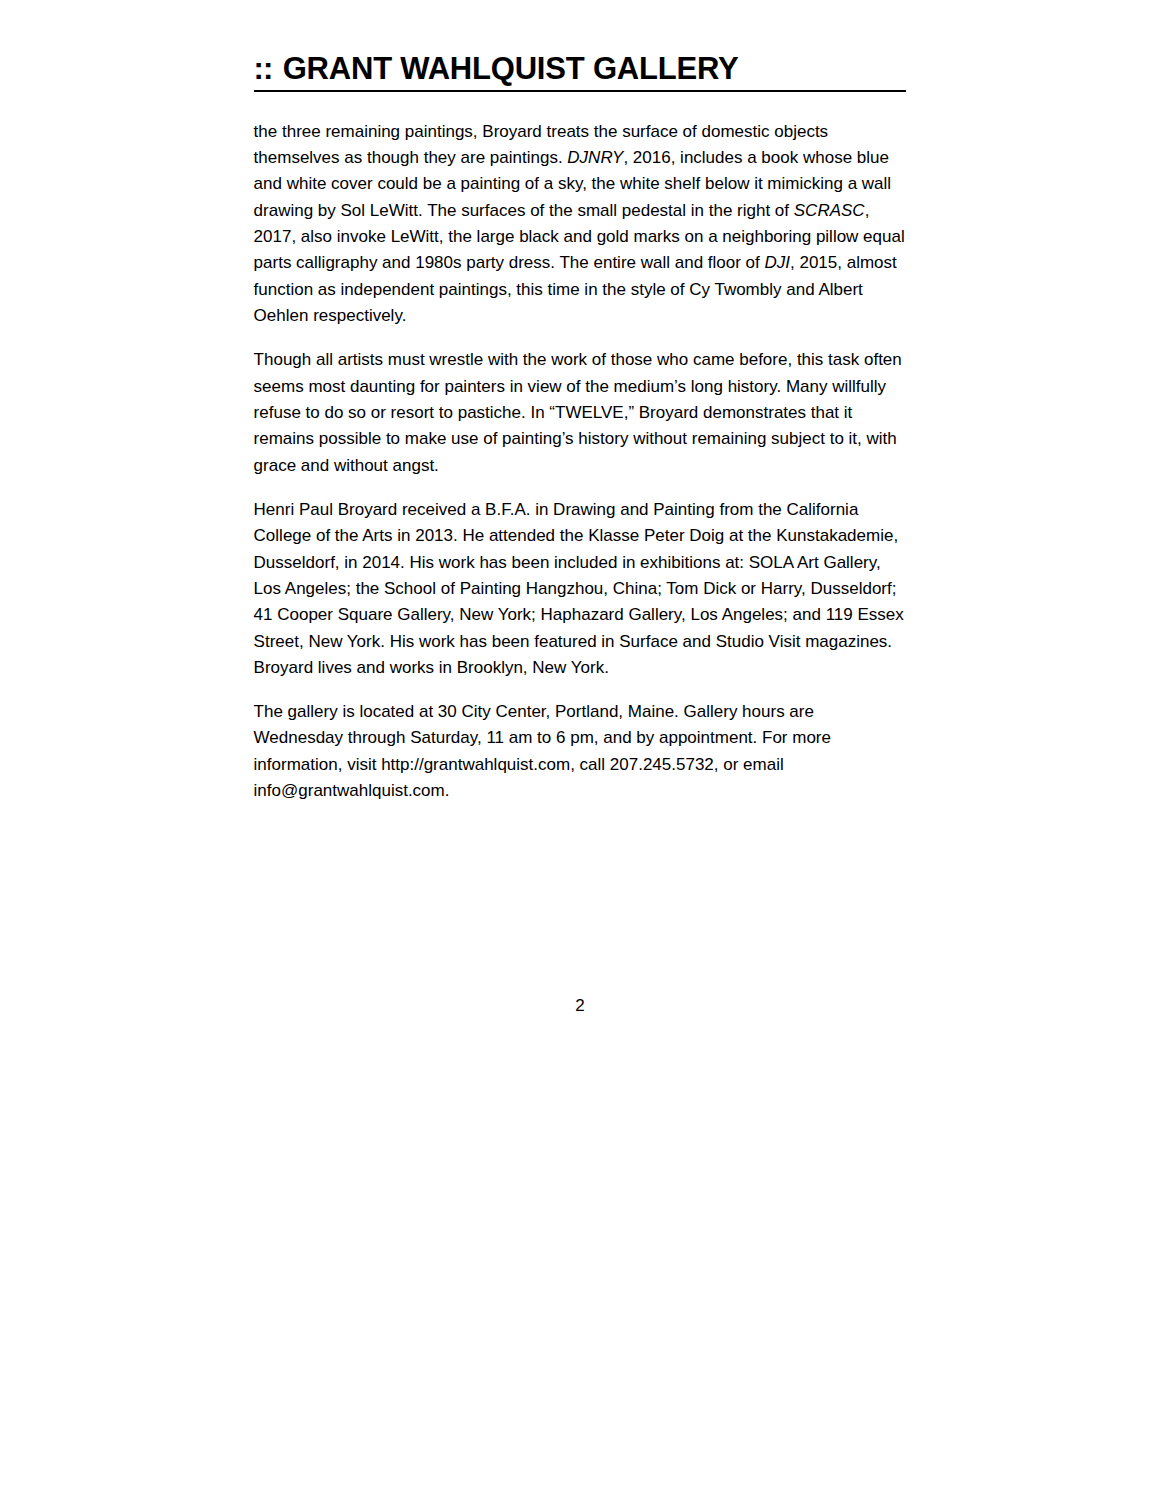:: GRANT WAHLQUIST GALLERY
the three remaining paintings, Broyard treats the surface of domestic objects themselves as though they are paintings. DJNRY, 2016, includes a book whose blue and white cover could be a painting of a sky, the white shelf below it mimicking a wall drawing by Sol LeWitt. The surfaces of the small pedestal in the right of SCRASC, 2017, also invoke LeWitt, the large black and gold marks on a neighboring pillow equal parts calligraphy and 1980s party dress. The entire wall and floor of DJI, 2015, almost function as independent paintings, this time in the style of Cy Twombly and Albert Oehlen respectively.
Though all artists must wrestle with the work of those who came before, this task often seems most daunting for painters in view of the medium’s long history. Many willfully refuse to do so or resort to pastiche. In “TWELVE,” Broyard demonstrates that it remains possible to make use of painting’s history without remaining subject to it, with grace and without angst.
Henri Paul Broyard received a B.F.A. in Drawing and Painting from the California College of the Arts in 2013. He attended the Klasse Peter Doig at the Kunstakademie, Dusseldorf, in 2014. His work has been included in exhibitions at: SOLA Art Gallery, Los Angeles; the School of Painting Hangzhou, China; Tom Dick or Harry, Dusseldorf; 41 Cooper Square Gallery, New York; Haphazard Gallery, Los Angeles; and 119 Essex Street, New York. His work has been featured in Surface and Studio Visit magazines. Broyard lives and works in Brooklyn, New York.
The gallery is located at 30 City Center, Portland, Maine. Gallery hours are Wednesday through Saturday, 11 am to 6 pm, and by appointment. For more information, visit http://grantwahlquist.com, call 207.245.5732, or email info@grantwahlquist.com.
2